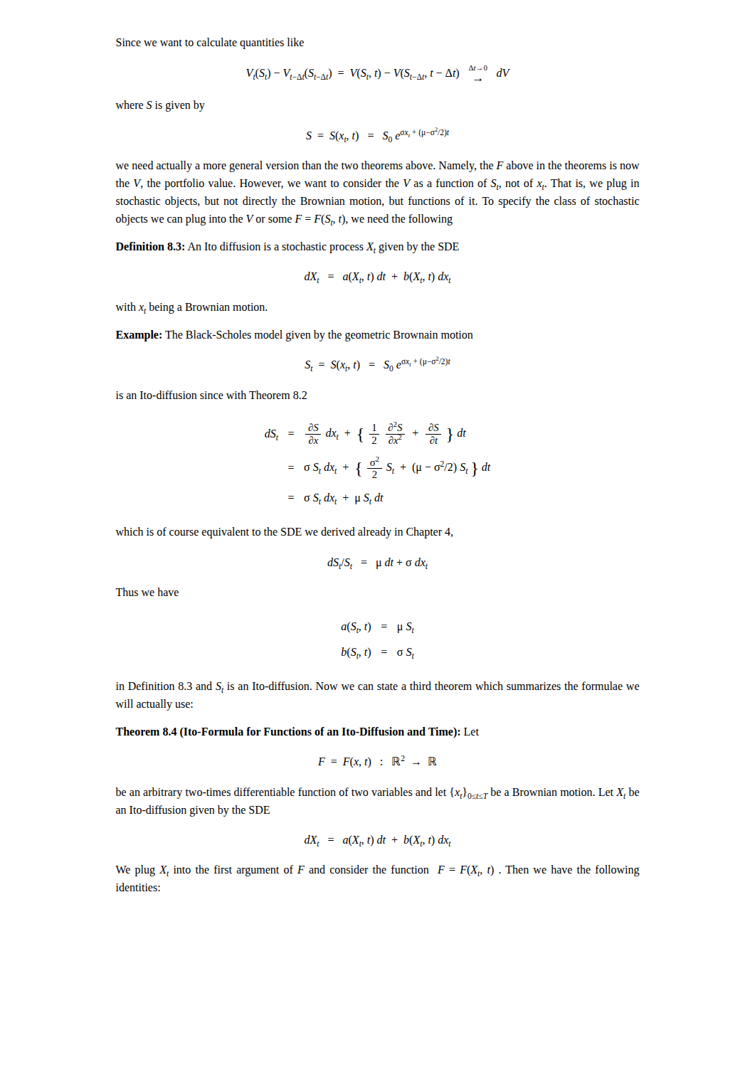Since we want to calculate quantities like
Vt(St) − Vt−Δt(St−Δt) = V(St, t) − V(St−Δt, t − Δt) Δt→0→ dV
where S is given by
S = S(xt, t) = S0 eσxt + (μ−σ2/2)t
we need actually a more general version than the two theorems above. Namely, the F above in the theorems is now the V, the portfolio value. However, we want to consider the V as a function of St, not of xt. That is, we plug in stochastic objects, but not directly the Brownian motion, but functions of it. To specify the class of stochastic objects we can plug into the V or some F = F(St, t), we need the following
Definition 8.3: An Ito diffusion is a stochastic process Xt given by the SDE
dXt = a(Xt, t) dt + b(Xt, t) dxt
with xt being a Brownian motion.
Example: The Black-Scholes model given by the geometric Brownain motion
St = S(xt, t) = S0 eσxt + (μ−σ2/2)t
is an Ito-diffusion since with Theorem 8.2
| dS t | = | ∂ S ∂ x dx t + { 1 2 ∂ 2 S ∂ x 2 + ∂ S ∂ t } dt |
| | = | σ S t dx t + { σ 2 2 S t + (μ − σ 2 /2) S t } dt |
| | = | σ S t dx t + μ S t dt |
which is of course equivalent to the SDE we derived already in Chapter 4,
dSt/St = μ dt + σ dxt
Thus we have
| a ( S t , t ) | = | μ S t |
| b ( S t , t ) | = | σ S t |
in Definition 8.3 and St is an Ito-diffusion. Now we can state a third theorem which summarizes the formulae we will actually use:
Theorem 8.4 (Ito-Formula for Functions of an Ito-Diffusion and Time): Let
F = F(x, t) : ℝ2 → ℝ
be an arbitrary two-times differentiable function of two variables and let {xt}0≤t≤T be a Brownian motion. Let Xt be an Ito-diffusion given by the SDE
dXt = a(Xt, t) dt + b(Xt, t) dxt
We plug Xt into the first argument of F and consider the function F = F(Xt, t) . Then we have the following identities: